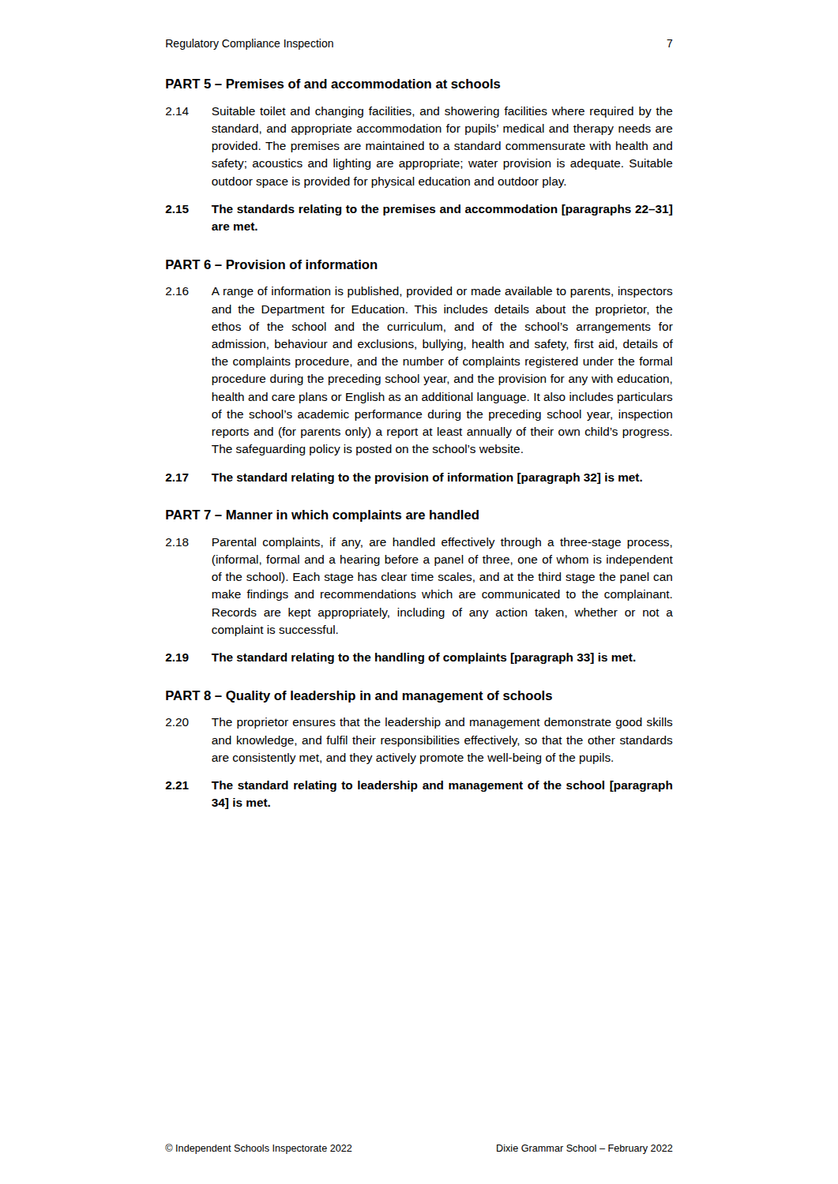Regulatory Compliance Inspection
7
PART 5 – Premises of and accommodation at schools
2.14
Suitable toilet and changing facilities, and showering facilities where required by the standard, and appropriate accommodation for pupils’ medical and therapy needs are provided. The premises are maintained to a standard commensurate with health and safety; acoustics and lighting are appropriate; water provision is adequate. Suitable outdoor space is provided for physical education and outdoor play.
2.15
The standards relating to the premises and accommodation [paragraphs 22–31] are met.
PART 6 – Provision of information
2.16
A range of information is published, provided or made available to parents, inspectors and the Department for Education. This includes details about the proprietor, the ethos of the school and the curriculum, and of the school’s arrangements for admission, behaviour and exclusions, bullying, health and safety, first aid, details of the complaints procedure, and the number of complaints registered under the formal procedure during the preceding school year, and the provision for any with education, health and care plans or English as an additional language. It also includes particulars of the school’s academic performance during the preceding school year, inspection reports and (for parents only) a report at least annually of their own child’s progress. The safeguarding policy is posted on the school’s website.
2.17
The standard relating to the provision of information [paragraph 32] is met.
PART 7 – Manner in which complaints are handled
2.18
Parental complaints, if any, are handled effectively through a three-stage process, (informal, formal and a hearing before a panel of three, one of whom is independent of the school). Each stage has clear time scales, and at the third stage the panel can make findings and recommendations which are communicated to the complainant. Records are kept appropriately, including of any action taken, whether or not a complaint is successful.
2.19
The standard relating to the handling of complaints [paragraph 33] is met.
PART 8 – Quality of leadership in and management of schools
2.20
The proprietor ensures that the leadership and management demonstrate good skills and knowledge, and fulfil their responsibilities effectively, so that the other standards are consistently met, and they actively promote the well-being of the pupils.
2.21
The standard relating to leadership and management of the school [paragraph 34] is met.
© Independent Schools Inspectorate 2022
Dixie Grammar School – February 2022